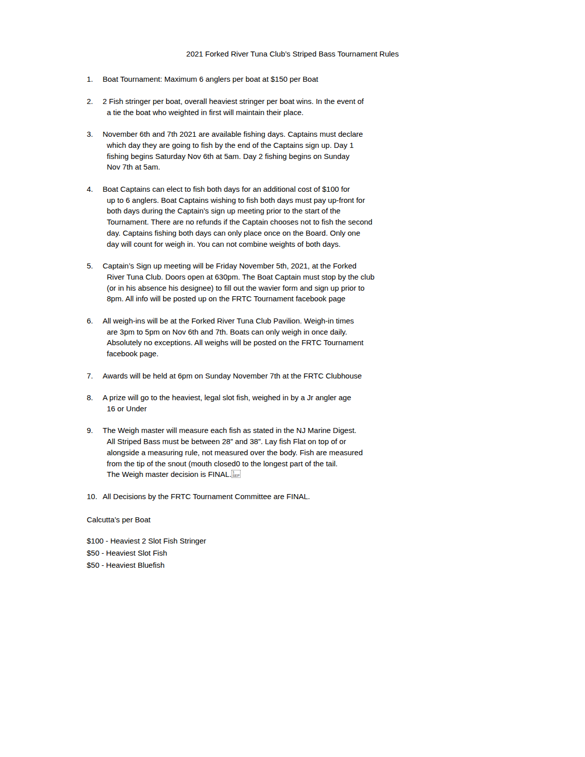2021 Forked River Tuna Club’s Striped Bass Tournament Rules
Boat Tournament: Maximum 6 anglers per boat at $150 per Boat
2 Fish stringer per boat, overall heaviest stringer per boat wins. In the event of a tie the boat who weighted in first will maintain their place.
November 6th and 7th 2021 are available fishing days. Captains must declare which day they are going to fish by the end of the Captains sign up. Day 1 fishing begins Saturday Nov 6th at 5am. Day 2 fishing begins on Sunday Nov 7th at 5am.
Boat Captains can elect to fish both days for an additional cost of $100 for up to 6 anglers. Boat Captains wishing to fish both days must pay up-front for both days during the Captain’s sign up meeting prior to the start of the Tournament. There are no refunds if the Captain chooses not to fish the second day. Captains fishing both days can only place once on the Board. Only one day will count for weigh in. You can not combine weights of both days.
Captain’s Sign up meeting will be Friday November 5th, 2021, at the Forked River Tuna Club. Doors open at 630pm. The Boat Captain must stop by the club (or in his absence his designee) to fill out the wavier form and sign up prior to 8pm. All info will be posted up on the FRTC Tournament facebook page
All weigh-ins will be at the Forked River Tuna Club Pavilion. Weigh-in times are 3pm to 5pm on Nov 6th and 7th. Boats can only weigh in once daily. Absolutely no exceptions. All weighs will be posted on the FRTC Tournament facebook page.
Awards will be held at 6pm on Sunday November 7th at the FRTC Clubhouse
A prize will go to the heaviest, legal slot fish, weighed in by a Jr angler age 16 or Under
The Weigh master will measure each fish as stated in the NJ Marine Digest. All Striped Bass must be between 28” and 38”. Lay fish Flat on top of or alongside a measuring rule, not measured over the body. Fish are measured from the tip of the snout (mouth closed0 to the longest part of the tail. The Weigh master decision is FINAL.1
SEP
All Decisions by the FRTC Tournament Committee are FINAL.
Calcutta’s per Boat
$100 - Heaviest 2 Slot Fish Stringer
$50 - Heaviest Slot Fish
$50 - Heaviest Bluefish